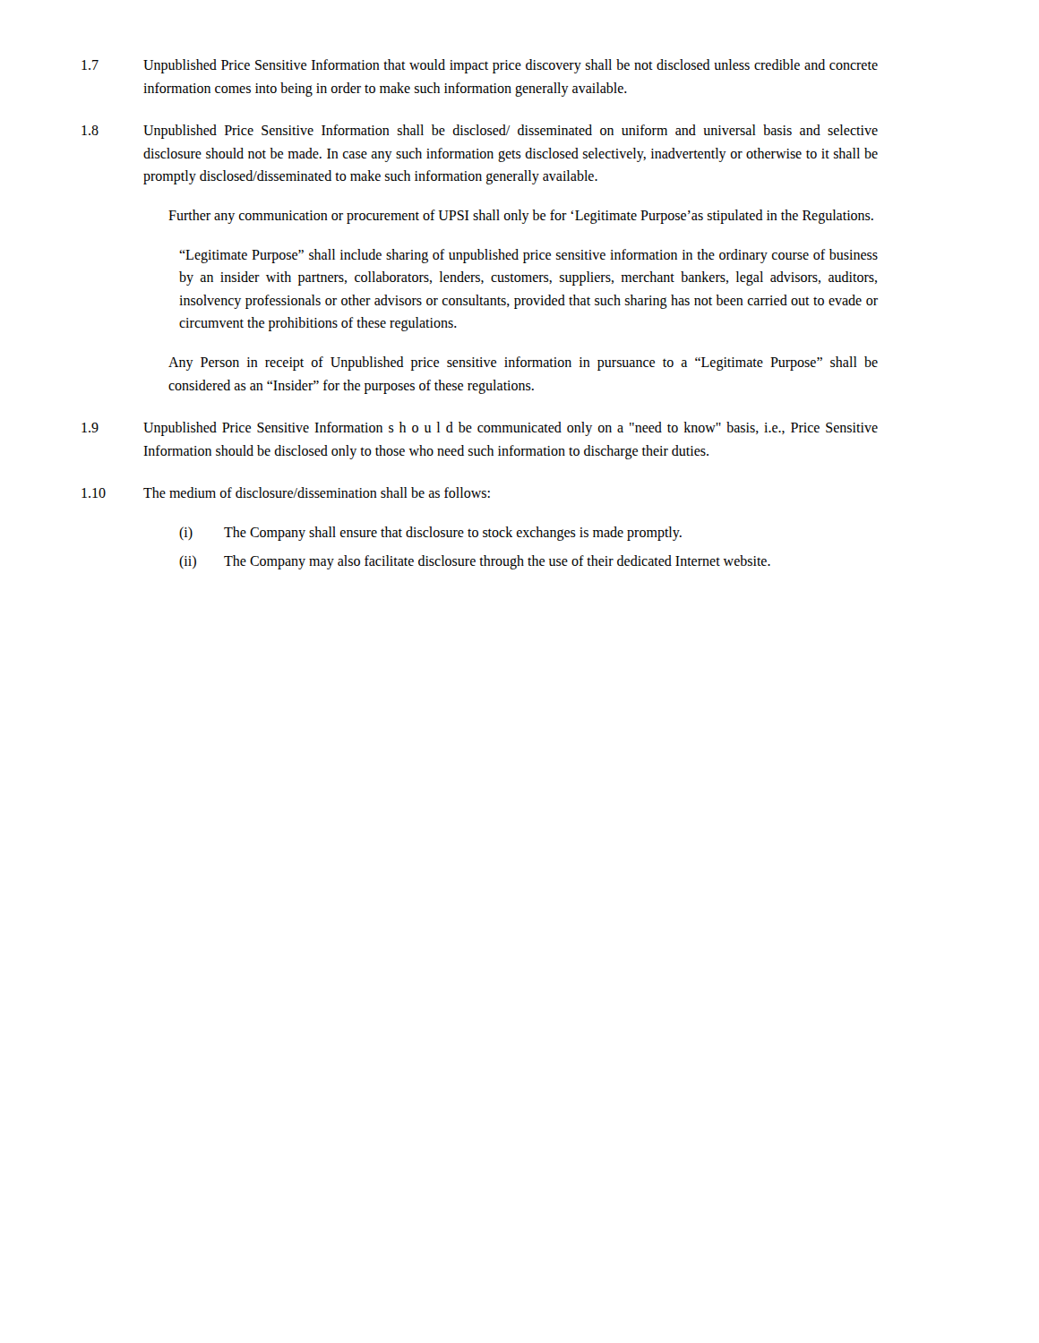1.7
Unpublished Price Sensitive Information that would impact price discovery shall be not disclosed unless credible and concrete information comes into being in order to make such information generally available.
1.8
Unpublished Price Sensitive Information shall be disclosed/ disseminated on uniform and universal basis and selective disclosure should not be made. In case any such information gets disclosed selectively, inadvertently or otherwise to it shall be promptly disclosed/disseminated to make such information generally available.
Further any communication or procurement of UPSI shall only be for ‘Legitimate Purpose’as stipulated in the Regulations.
“Legitimate Purpose” shall include sharing of unpublished price sensitive information in the ordinary course of business by an insider with partners, collaborators, lenders, customers, suppliers, merchant bankers, legal advisors, auditors, insolvency professionals or other advisors or consultants, provided that such sharing has not been carried out to evade or circumvent the prohibitions of these regulations.
Any Person in receipt of Unpublished price sensitive information in pursuance to a “Legitimate Purpose” shall be considered as an “Insider” for the purposes of these regulations.
1.9
Unpublished Price Sensitive Information s h o u l d be communicated only on a "need to know" basis, i.e., Price Sensitive Information should be disclosed only to those who need such information to discharge their duties.
1.10
The medium of disclosure/dissemination shall be as follows:
(i) The Company shall ensure that disclosure to stock exchanges is made promptly.
(ii) The Company may also facilitate disclosure through the use of their dedicated Internet website.